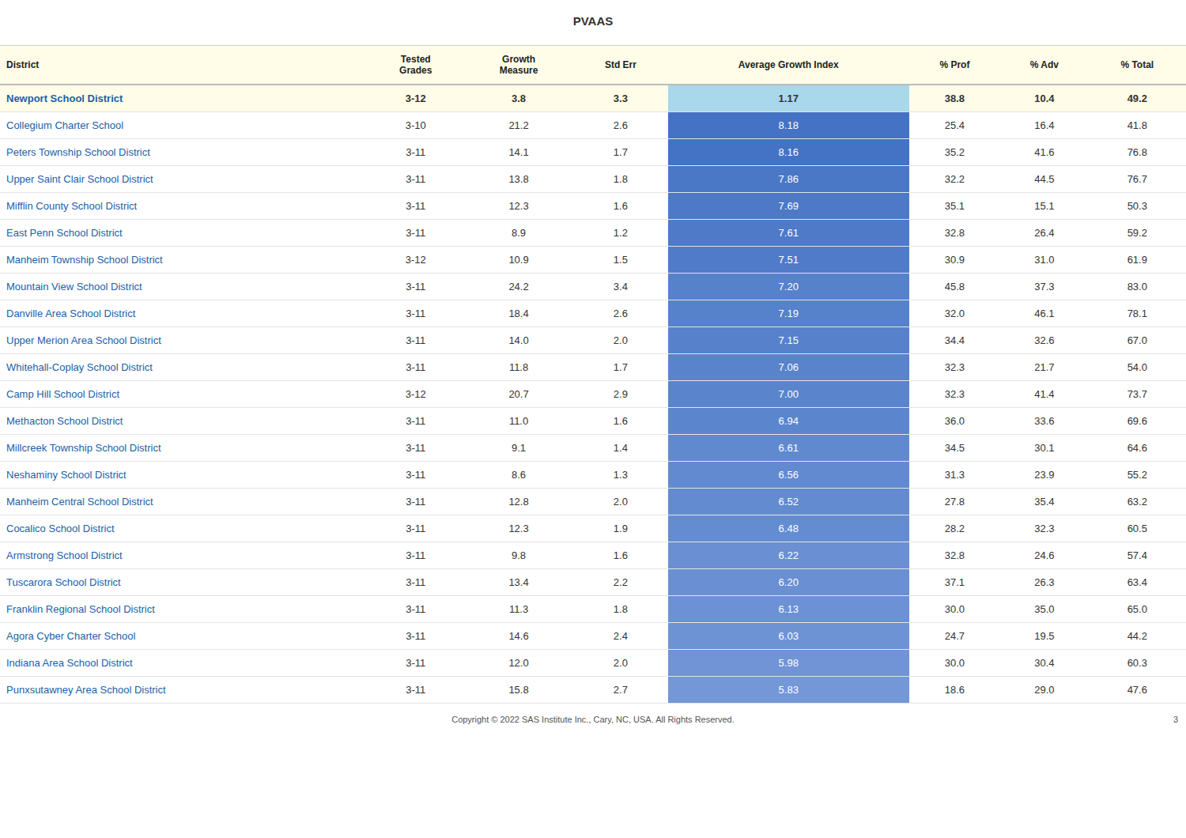PVAAS
| District | Tested Grades | Growth Measure | Std Err | Average Growth Index | % Prof | % Adv | % Total |
| --- | --- | --- | --- | --- | --- | --- | --- |
| Newport School District | 3-12 | 3.8 | 3.3 | 1.17 | 38.8 | 10.4 | 49.2 |
| Collegium Charter School | 3-10 | 21.2 | 2.6 | 8.18 | 25.4 | 16.4 | 41.8 |
| Peters Township School District | 3-11 | 14.1 | 1.7 | 8.16 | 35.2 | 41.6 | 76.8 |
| Upper Saint Clair School District | 3-11 | 13.8 | 1.8 | 7.86 | 32.2 | 44.5 | 76.7 |
| Mifflin County School District | 3-11 | 12.3 | 1.6 | 7.69 | 35.1 | 15.1 | 50.3 |
| East Penn School District | 3-11 | 8.9 | 1.2 | 7.61 | 32.8 | 26.4 | 59.2 |
| Manheim Township School District | 3-12 | 10.9 | 1.5 | 7.51 | 30.9 | 31.0 | 61.9 |
| Mountain View School District | 3-11 | 24.2 | 3.4 | 7.20 | 45.8 | 37.3 | 83.0 |
| Danville Area School District | 3-11 | 18.4 | 2.6 | 7.19 | 32.0 | 46.1 | 78.1 |
| Upper Merion Area School District | 3-11 | 14.0 | 2.0 | 7.15 | 34.4 | 32.6 | 67.0 |
| Whitehall-Coplay School District | 3-11 | 11.8 | 1.7 | 7.06 | 32.3 | 21.7 | 54.0 |
| Camp Hill School District | 3-12 | 20.7 | 2.9 | 7.00 | 32.3 | 41.4 | 73.7 |
| Methacton School District | 3-11 | 11.0 | 1.6 | 6.94 | 36.0 | 33.6 | 69.6 |
| Millcreek Township School District | 3-11 | 9.1 | 1.4 | 6.61 | 34.5 | 30.1 | 64.6 |
| Neshaminy School District | 3-11 | 8.6 | 1.3 | 6.56 | 31.3 | 23.9 | 55.2 |
| Manheim Central School District | 3-11 | 12.8 | 2.0 | 6.52 | 27.8 | 35.4 | 63.2 |
| Cocalico School District | 3-11 | 12.3 | 1.9 | 6.48 | 28.2 | 32.3 | 60.5 |
| Armstrong School District | 3-11 | 9.8 | 1.6 | 6.22 | 32.8 | 24.6 | 57.4 |
| Tuscarora School District | 3-11 | 13.4 | 2.2 | 6.20 | 37.1 | 26.3 | 63.4 |
| Franklin Regional School District | 3-11 | 11.3 | 1.8 | 6.13 | 30.0 | 35.0 | 65.0 |
| Agora Cyber Charter School | 3-11 | 14.6 | 2.4 | 6.03 | 24.7 | 19.5 | 44.2 |
| Indiana Area School District | 3-11 | 12.0 | 2.0 | 5.98 | 30.0 | 30.4 | 60.3 |
| Punxsutawney Area School District | 3-11 | 15.8 | 2.7 | 5.83 | 18.6 | 29.0 | 47.6 |
Copyright © 2022 SAS Institute Inc., Cary, NC, USA. All Rights Reserved. 3